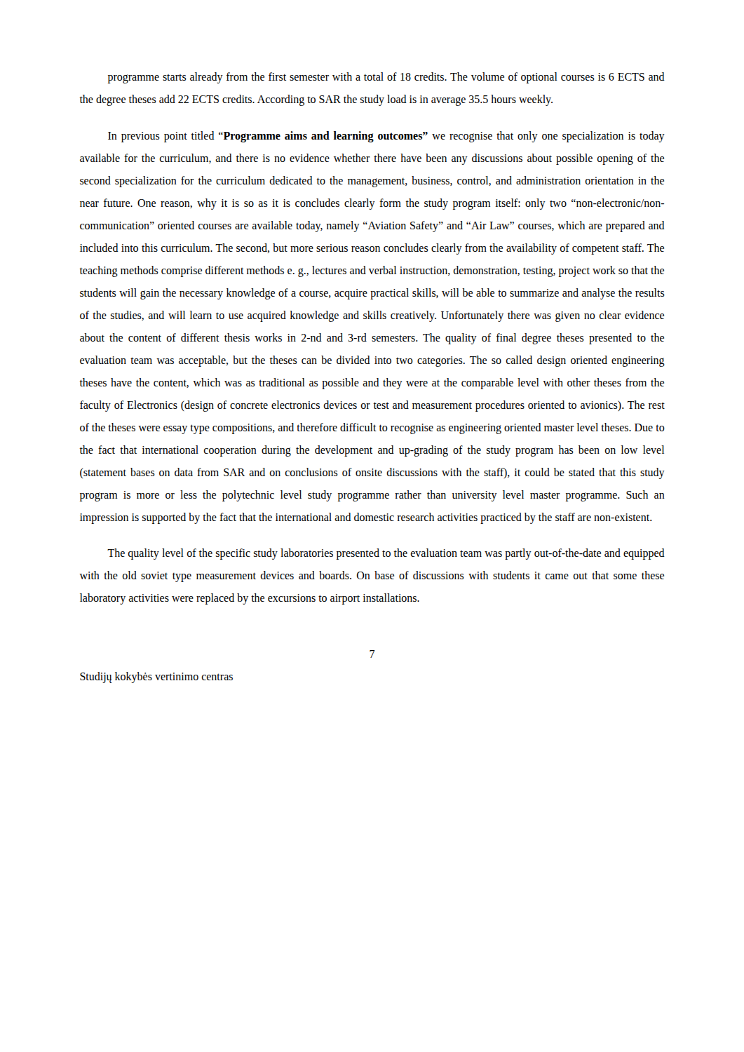programme starts already from the first semester with a total of 18 credits. The volume of optional courses is 6 ECTS and the degree theses add 22 ECTS credits. According to SAR the study load is in average 35.5 hours weekly.
In previous point titled “Programme aims and learning outcomes” we recognise that only one specialization is today available for the curriculum, and there is no evidence whether there have been any discussions about possible opening of the second specialization for the curriculum dedicated to the management, business, control, and administration orientation in the near future. One reason, why it is so as it is concludes clearly form the study program itself: only two “non-electronic/non-communication” oriented courses are available today, namely “Aviation Safety” and “Air Law” courses, which are prepared and included into this curriculum. The second, but more serious reason concludes clearly from the availability of competent staff. The teaching methods comprise different methods e. g., lectures and verbal instruction, demonstration, testing, project work so that the students will gain the necessary knowledge of a course, acquire practical skills, will be able to summarize and analyse the results of the studies, and will learn to use acquired knowledge and skills creatively. Unfortunately there was given no clear evidence about the content of different thesis works in 2-nd and 3-rd semesters. The quality of final degree theses presented to the evaluation team was acceptable, but the theses can be divided into two categories. The so called design oriented engineering theses have the content, which was as traditional as possible and they were at the comparable level with other theses from the faculty of Electronics (design of concrete electronics devices or test and measurement procedures oriented to avionics). The rest of the theses were essay type compositions, and therefore difficult to recognise as engineering oriented master level theses. Due to the fact that international cooperation during the development and up-grading of the study program has been on low level (statement bases on data from SAR and on conclusions of onsite discussions with the staff), it could be stated that this study program is more or less the polytechnic level study programme rather than university level master programme. Such an impression is supported by the fact that the international and domestic research activities practiced by the staff are non-existent.
The quality level of the specific study laboratories presented to the evaluation team was partly out-of-the-date and equipped with the old soviet type measurement devices and boards. On base of discussions with students it came out that some these laboratory activities were replaced by the excursions to airport installations.
7
Studijų kokybės vertinimo centras